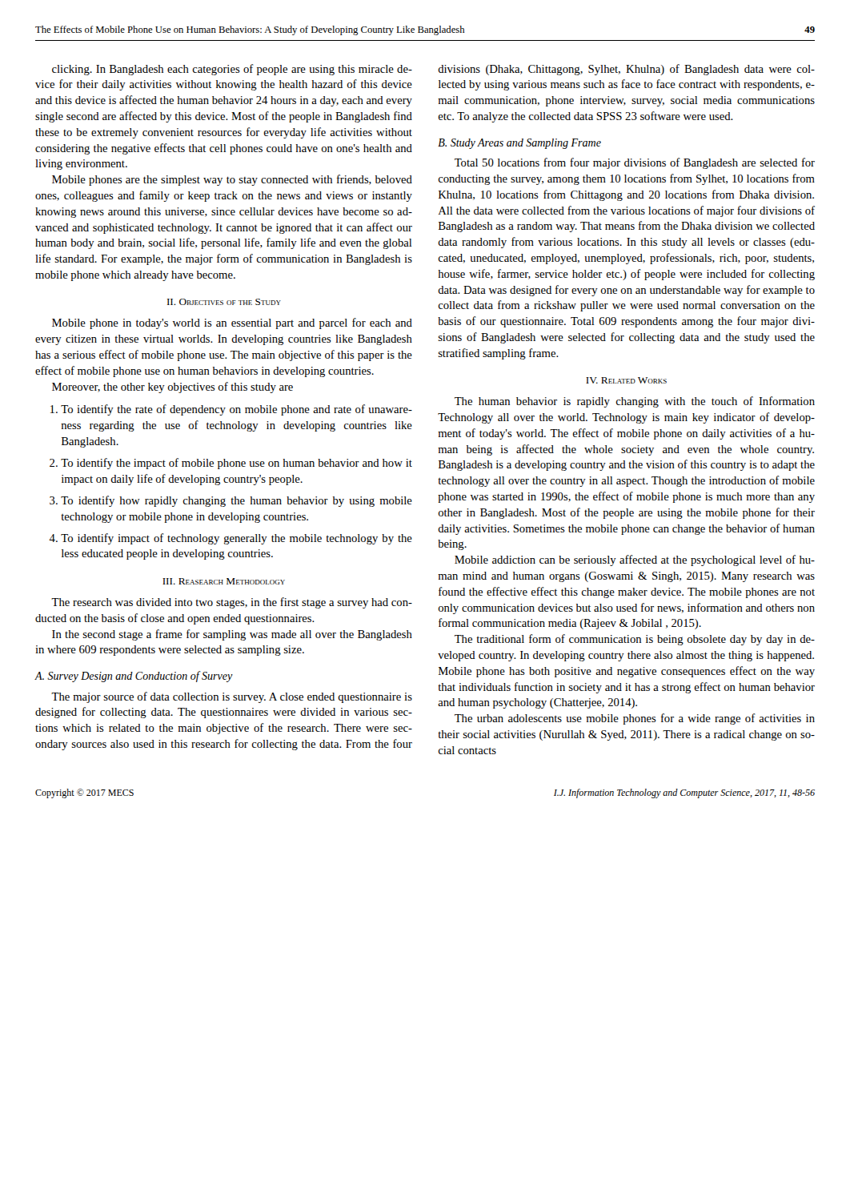The Effects of Mobile Phone Use on Human Behaviors: A Study of Developing Country Like Bangladesh 49
clicking. In Bangladesh each categories of people are using this miracle device for their daily activities without knowing the health hazard of this device and this device is affected the human behavior 24 hours in a day, each and every single second are affected by this device. Most of the people in Bangladesh find these to be extremely convenient resources for everyday life activities without considering the negative effects that cell phones could have on one's health and living environment.
Mobile phones are the simplest way to stay connected with friends, beloved ones, colleagues and family or keep track on the news and views or instantly knowing news around this universe, since cellular devices have become so advanced and sophisticated technology. It cannot be ignored that it can affect our human body and brain, social life, personal life, family life and even the global life standard. For example, the major form of communication in Bangladesh is mobile phone which already have become.
II. Objectives of the Study
Mobile phone in today's world is an essential part and parcel for each and every citizen in these virtual worlds. In developing countries like Bangladesh has a serious effect of mobile phone use. The main objective of this paper is the effect of mobile phone use on human behaviors in developing countries.
Moreover, the other key objectives of this study are
To identify the rate of dependency on mobile phone and rate of unawareness regarding the use of technology in developing countries like Bangladesh.
To identify the impact of mobile phone use on human behavior and how it impact on daily life of developing country's people.
To identify how rapidly changing the human behavior by using mobile technology or mobile phone in developing countries.
To identify impact of technology generally the mobile technology by the less educated people in developing countries.
III. Reasearch Methodology
The research was divided into two stages, in the first stage a survey had conducted on the basis of close and open ended questionnaires.
In the second stage a frame for sampling was made all over the Bangladesh in where 609 respondents were selected as sampling size.
A. Survey Design and Conduction of Survey
The major source of data collection is survey. A close ended questionnaire is designed for collecting data. The questionnaires were divided in various sections which is related to the main objective of the research. There were secondary sources also used in this research for collecting the data. From the four divisions (Dhaka, Chittagong, Sylhet, Khulna) of Bangladesh data were collected by using various means such as face to face contract with respondents, e-mail communication, phone interview, survey, social media communications etc. To analyze the collected data SPSS 23 software were used.
B. Study Areas and Sampling Frame
Total 50 locations from four major divisions of Bangladesh are selected for conducting the survey, among them 10 locations from Sylhet, 10 locations from Khulna, 10 locations from Chittagong and 20 locations from Dhaka division. All the data were collected from the various locations of major four divisions of Bangladesh as a random way. That means from the Dhaka division we collected data randomly from various locations. In this study all levels or classes (educated, uneducated, employed, unemployed, professionals, rich, poor, students, house wife, farmer, service holder etc.) of people were included for collecting data. Data was designed for every one on an understandable way for example to collect data from a rickshaw puller we were used normal conversation on the basis of our questionnaire. Total 609 respondents among the four major divisions of Bangladesh were selected for collecting data and the study used the stratified sampling frame.
IV. Related Works
The human behavior is rapidly changing with the touch of Information Technology all over the world. Technology is main key indicator of development of today's world. The effect of mobile phone on daily activities of a human being is affected the whole society and even the whole country. Bangladesh is a developing country and the vision of this country is to adapt the technology all over the country in all aspect. Though the introduction of mobile phone was started in 1990s, the effect of mobile phone is much more than any other in Bangladesh. Most of the people are using the mobile phone for their daily activities. Sometimes the mobile phone can change the behavior of human being.
Mobile addiction can be seriously affected at the psychological level of human mind and human organs (Goswami & Singh, 2015). Many research was found the effective effect this change maker device. The mobile phones are not only communication devices but also used for news, information and others non formal communication media (Rajeev & Jobilal , 2015).
The traditional form of communication is being obsolete day by day in developed country. In developing country there also almost the thing is happened. Mobile phone has both positive and negative consequences effect on the way that individuals function in society and it has a strong effect on human behavior and human psychology (Chatterjee, 2014).
The urban adolescents use mobile phones for a wide range of activities in their social activities (Nurullah & Syed, 2011). There is a radical change on social contacts
Copyright © 2017 MECS I.J. Information Technology and Computer Science, 2017, 11, 48-56